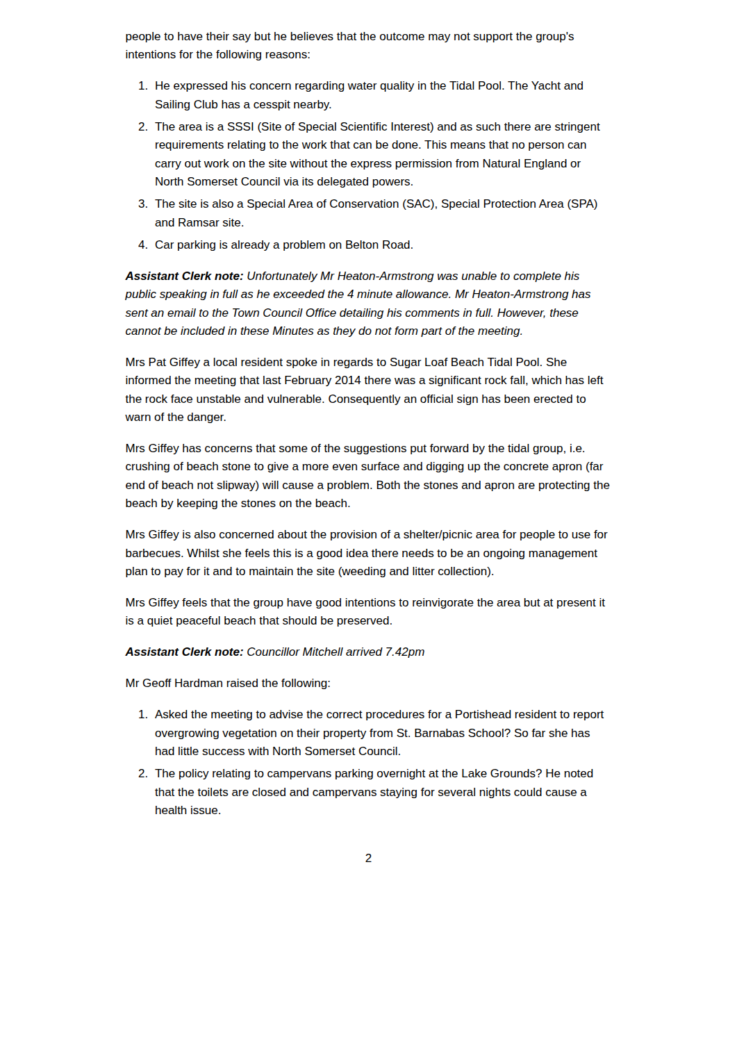people to have their say but he believes that the outcome may not support the group's intentions for the following reasons:
He expressed his concern regarding water quality in the Tidal Pool. The Yacht and Sailing Club has a cesspit nearby.
The area is a SSSI (Site of Special Scientific Interest) and as such there are stringent requirements relating to the work that can be done. This means that no person can carry out work on the site without the express permission from Natural England or North Somerset Council via its delegated powers.
The site is also a Special Area of Conservation (SAC), Special Protection Area (SPA) and Ramsar site.
Car parking is already a problem on Belton Road.
Assistant Clerk note: Unfortunately Mr Heaton-Armstrong was unable to complete his public speaking in full as he exceeded the 4 minute allowance. Mr Heaton-Armstrong has sent an email to the Town Council Office detailing his comments in full. However, these cannot be included in these Minutes as they do not form part of the meeting.
Mrs Pat Giffey a local resident spoke in regards to Sugar Loaf Beach Tidal Pool. She informed the meeting that last February 2014 there was a significant rock fall, which has left the rock face unstable and vulnerable. Consequently an official sign has been erected to warn of the danger.
Mrs Giffey has concerns that some of the suggestions put forward by the tidal group, i.e. crushing of beach stone to give a more even surface and digging up the concrete apron (far end of beach not slipway) will cause a problem. Both the stones and apron are protecting the beach by keeping the stones on the beach.
Mrs Giffey is also concerned about the provision of a shelter/picnic area for people to use for barbecues. Whilst she feels this is a good idea there needs to be an ongoing management plan to pay for it and to maintain the site (weeding and litter collection).
Mrs Giffey feels that the group have good intentions to reinvigorate the area but at present it is a quiet peaceful beach that should be preserved.
Assistant Clerk note: Councillor Mitchell arrived 7.42pm
Mr Geoff Hardman raised the following:
Asked the meeting to advise the correct procedures for a Portishead resident to report overgrowing vegetation on their property from St. Barnabas School? So far she has had little success with North Somerset Council.
The policy relating to campervans parking overnight at the Lake Grounds? He noted that the toilets are closed and campervans staying for several nights could cause a health issue.
2